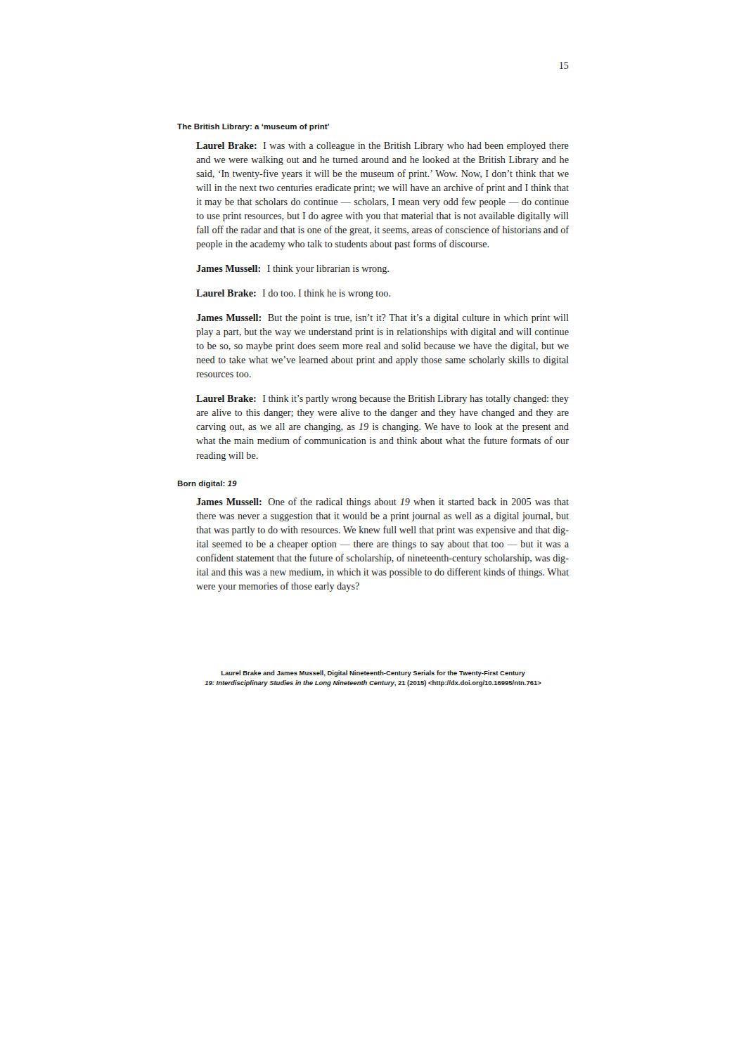15
The British Library: a ‘museum of print’
Laurel Brake: I was with a colleague in the British Library who had been employed there and we were walking out and he turned around and he looked at the British Library and he said, ‘In twenty-five years it will be the museum of print.’ Wow. Now, I don’t think that we will in the next two centuries eradicate print; we will have an archive of print and I think that it may be that scholars do continue — scholars, I mean very odd few people — do continue to use print resources, but I do agree with you that material that is not available digitally will fall off the radar and that is one of the great, it seems, areas of conscience of historians and of people in the academy who talk to students about past forms of discourse.
James Mussell: I think your librarian is wrong.
Laurel Brake: I do too. I think he is wrong too.
James Mussell: But the point is true, isn’t it? That it’s a digital culture in which print will play a part, but the way we understand print is in relationships with digital and will continue to be so, so maybe print does seem more real and solid because we have the digital, but we need to take what we’ve learned about print and apply those same scholarly skills to digital resources too.
Laurel Brake: I think it’s partly wrong because the British Library has totally changed: they are alive to this danger; they were alive to the danger and they have changed and they are carving out, as we all are changing, as 19 is changing. We have to look at the present and what the main medium of communication is and think about what the future formats of our reading will be.
Born digital: 19
James Mussell: One of the radical things about 19 when it started back in 2005 was that there was never a suggestion that it would be a print journal as well as a digital journal, but that was partly to do with resources. We knew full well that print was expensive and that digital seemed to be a cheaper option — there are things to say about that too — but it was a confident statement that the future of scholarship, of nineteenth-century scholarship, was digital and this was a new medium, in which it was possible to do different kinds of things. What were your memories of those early days?
Laurel Brake and James Mussell, Digital Nineteenth-Century Serials for the Twenty-First Century
19: Interdisciplinary Studies in the Long Nineteenth Century, 21 (2015) <http://dx.doi.org/10.16995/ntn.761>